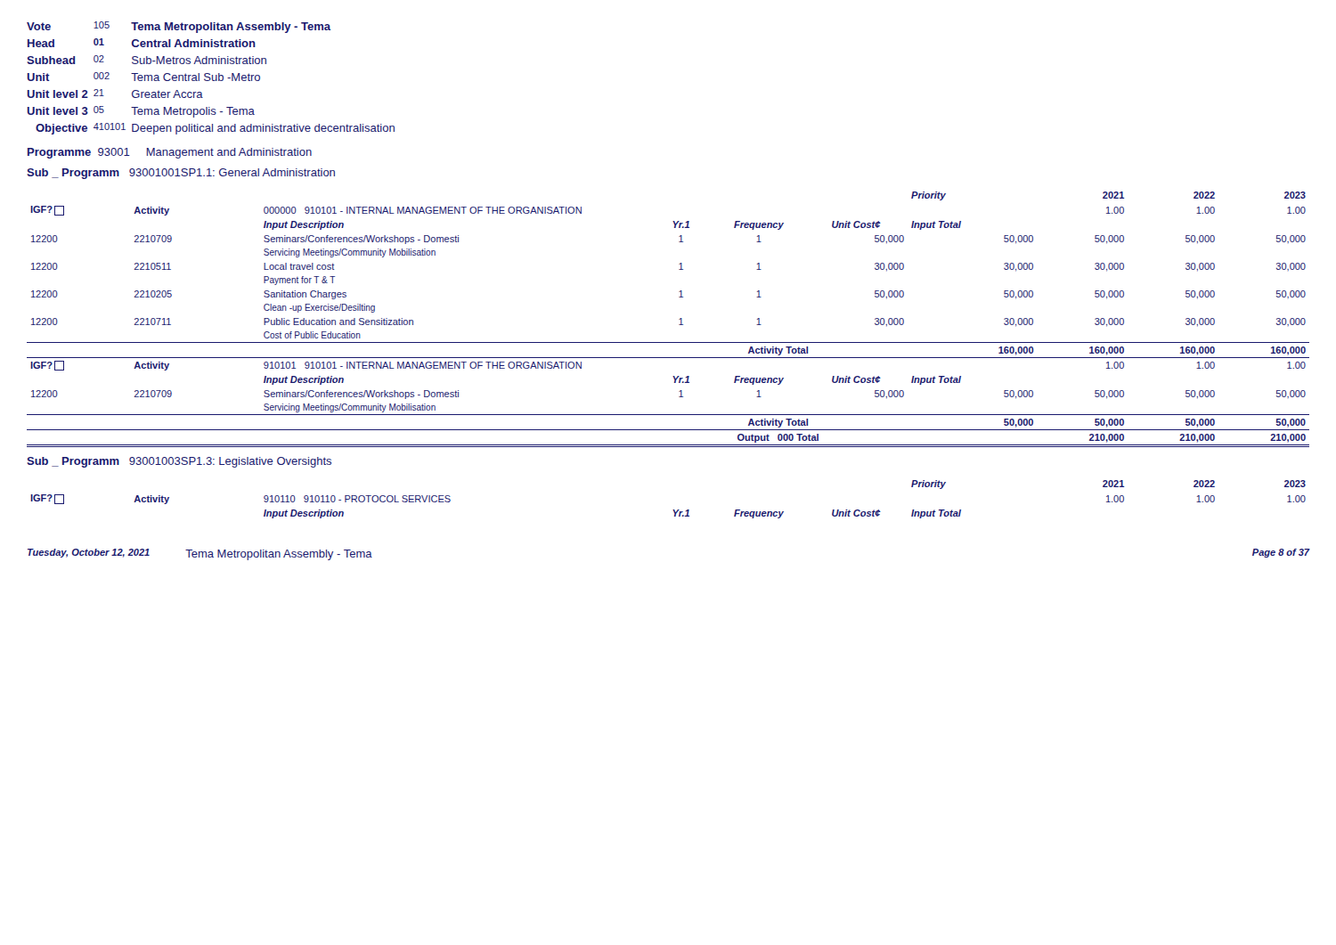| Vote | 105 | Tema Metropolitan Assembly - Tema |
| Head | 01 | Central Administration |
| Subhead | 02 | Sub-Metros Administration |
| Unit | 002 | Tema Central Sub -Metro |
| Unit level 2 | 21 | Greater Accra |
| Unit level 3 | 05 | Tema Metropolis - Tema |
| Objective | 410101 | Deepen political and administrative decentralisation |
Programme 93001 Management and Administration
Sub _ Programm 93001001SP1.1: General Administration
| | | | | | | Priority | 2021 | 2022 | 2023 |
| IGF? | Activity | 000000 910101 - INTERNAL MANAGEMENT OF THE ORGANISATION | | 1.00 | 1.00 | 1.00 |
| | | Input Description | Yr.1 | Frequency | Unit Cost¢ | Input Total | | | |
| 12200 | 2210709 | Seminars/Conferences/Workshops - Domesti | 1 | 1 | 50,000 | 50,000 | 50,000 | 50,000 | 50,000 |
| | | Servicing Meetings/Community Mobilisation | |
| 12200 | 2210511 | Local travel cost | 1 | 1 | 30,000 | 30,000 | 30,000 | 30,000 | 30,000 |
| | | Payment for T & T | |
| 12200 | 2210205 | Sanitation Charges | 1 | 1 | 50,000 | 50,000 | 50,000 | 50,000 | 50,000 |
| | | Clean -up Exercise/Desilting | |
| 12200 | 2210711 | Public Education and Sensitization | 1 | 1 | 30,000 | 30,000 | 30,000 | 30,000 | 30,000 |
| | | Cost of Public Education | |
| | Activity Total | 160,000 | 160,000 | 160,000 | 160,000 |
| IGF? | Activity | 910101 910101 - INTERNAL MANAGEMENT OF THE ORGANISATION | | 1.00 | 1.00 | 1.00 |
| | | Input Description | Yr.1 | Frequency | Unit Cost¢ | Input Total | | | |
| 12200 | 2210709 | Seminars/Conferences/Workshops - Domesti | 1 | 1 | 50,000 | 50,000 | 50,000 | 50,000 | 50,000 |
| | | Servicing Meetings/Community Mobilisation | |
| | Activity Total | 50,000 | 50,000 | 50,000 | 50,000 |
| | Output 000 Total | | 210,000 | 210,000 | 210,000 |
Sub _ Programm 93001003SP1.3: Legislative Oversights
| | | | | | | Priority | 2021 | 2022 | 2023 |
| IGF? | Activity | 910110 910110 - PROTOCOL SERVICES | | 1.00 | 1.00 | 1.00 |
| | | Input Description | Yr.1 | Frequency | Unit Cost¢ | Input Total | | | |
Tuesday, October 12, 2021
Tema Metropolitan Assembly - Tema
Page 8 of 37